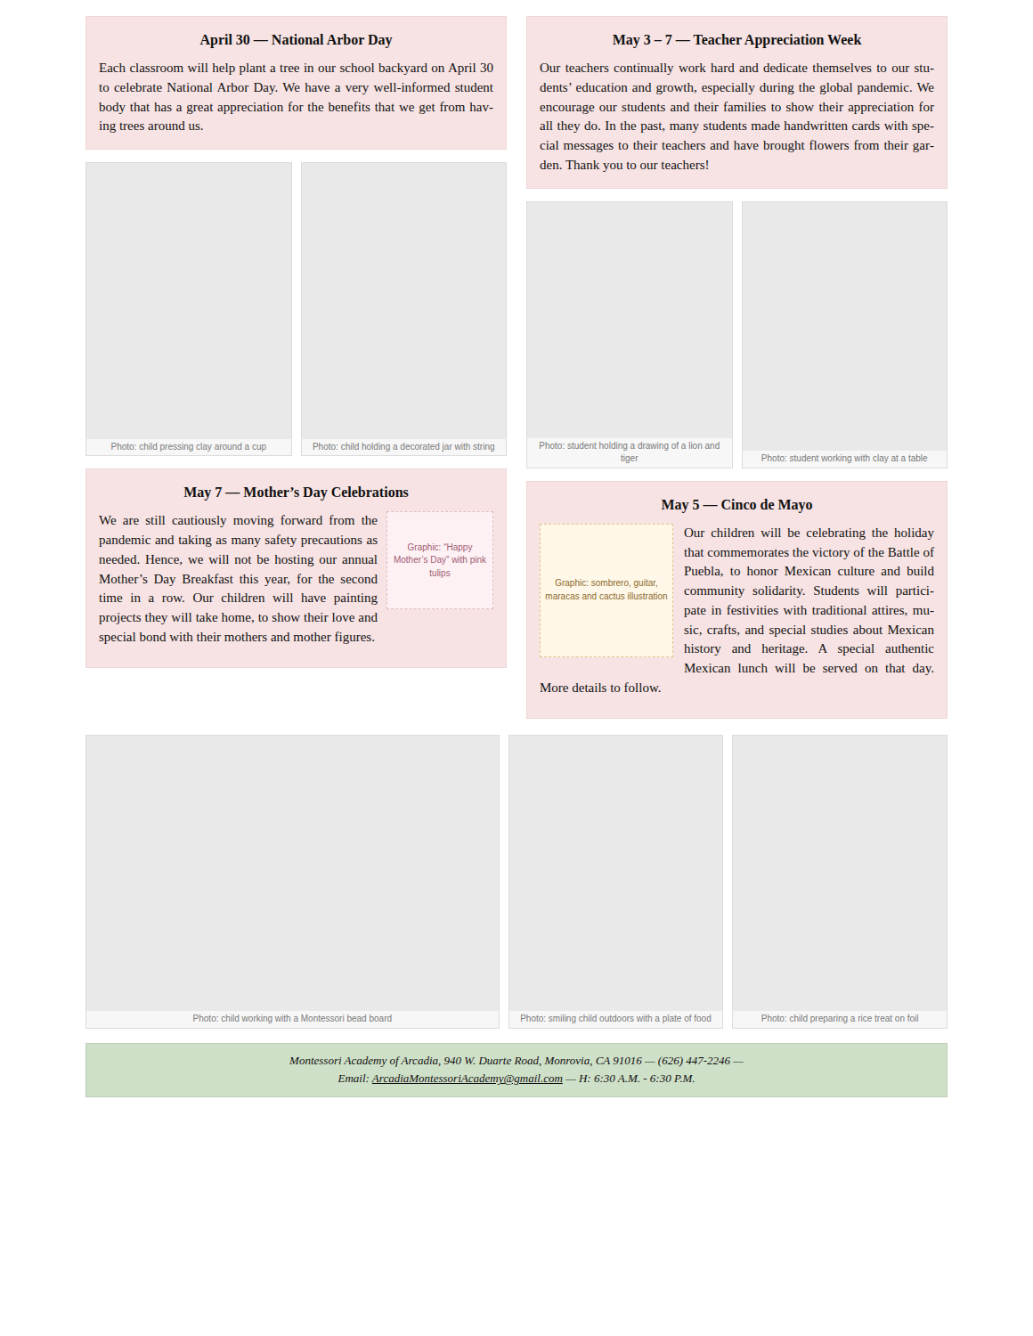April 30 — National Arbor Day
Each classroom will help plant a tree in our school backyard on April 30 to celebrate National Arbor Day. We have a very well-informed student body that has a great appreciation for the benefits that we get from having trees around us.
May 7 — Mother’s Day Celebrations
Graphic: “Happy Mother’s Day” with pink tulips
We are still cautiously moving forward from the pandemic and taking as many safety precautions as needed. Hence, we will not be hosting our annual Mother’s Day Breakfast this year, for the second time in a row. Our children will have painting projects they will take home, to show their love and special bond with their mothers and mother figures.
May 3 – 7 — Teacher Appreciation Week
Our teachers continually work hard and dedicate themselves to our students’ education and growth, especially during the global pandemic. We encourage our students and their families to show their appreciation for all they do. In the past, many students made handwritten cards with special messages to their teachers and have brought flowers from their garden. Thank you to our teachers!
May 5 — Cinco de Mayo
Graphic: sombrero, guitar, maracas and cactus illustration
Our children will be celebrating the holiday that commemorates the victory of the Battle of Puebla, to honor Mexican culture and build community solidarity. Students will participate in festivities with traditional attires, music, crafts, and special studies about Mexican history and heritage. A special authentic Mexican lunch will be served on that day. More details to follow.
Montessori Academy of Arcadia, 940 W. Duarte Road, Monrovia, CA 91016 — (626) 447-2246 —
Email: ArcadiaMontessoriAcademy@gmail.com — H: 6:30 A.M. - 6:30 P.M.